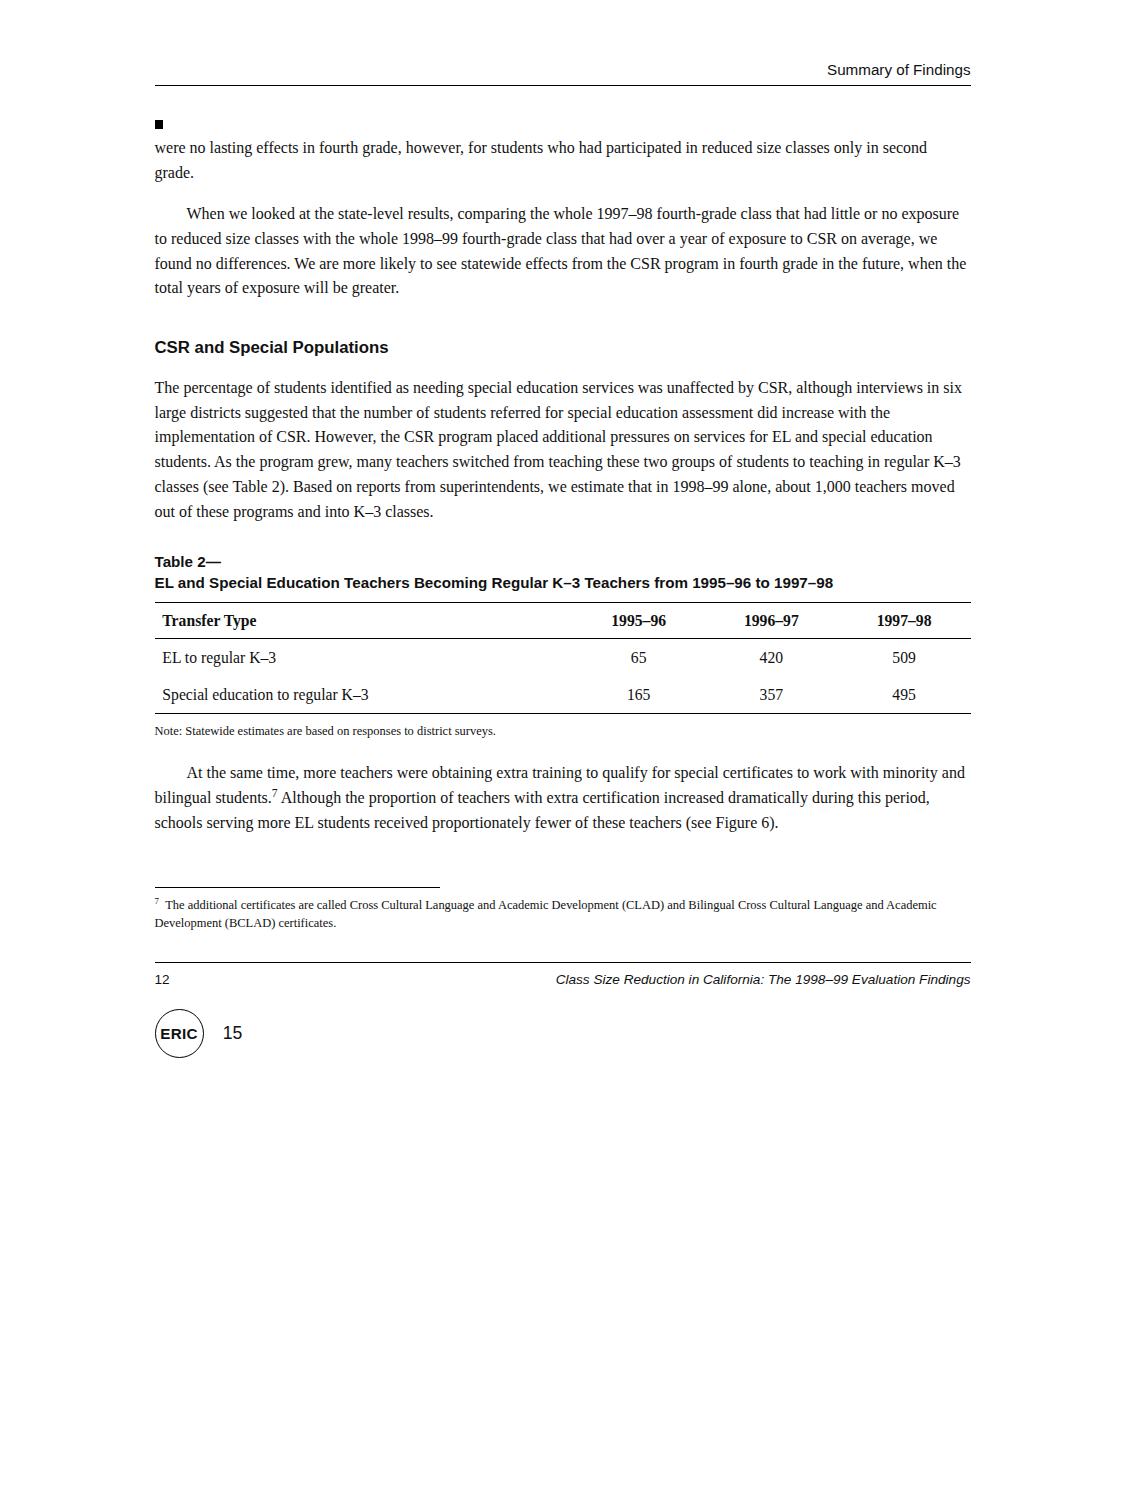Summary of Findings
were no lasting effects in fourth grade, however, for students who had participated in reduced size classes only in second grade.
When we looked at the state-level results, comparing the whole 1997–98 fourth-grade class that had little or no exposure to reduced size classes with the whole 1998–99 fourth-grade class that had over a year of exposure to CSR on average, we found no differences. We are more likely to see statewide effects from the CSR program in fourth grade in the future, when the total years of exposure will be greater.
CSR and Special Populations
The percentage of students identified as needing special education services was unaffected by CSR, although interviews in six large districts suggested that the number of students referred for special education assessment did increase with the implementation of CSR. However, the CSR program placed additional pressures on services for EL and special education students. As the program grew, many teachers switched from teaching these two groups of students to teaching in regular K–3 classes (see Table 2). Based on reports from superintendents, we estimate that in 1998–99 alone, about 1,000 teachers moved out of these programs and into K–3 classes.
Table 2—
EL and Special Education Teachers Becoming Regular K–3 Teachers from 1995–96 to 1997–98
| Transfer Type | 1995–96 | 1996–97 | 1997–98 |
| --- | --- | --- | --- |
| EL to regular K–3 | 65 | 420 | 509 |
| Special education to regular K–3 | 165 | 357 | 495 |
Note: Statewide estimates are based on responses to district surveys.
At the same time, more teachers were obtaining extra training to qualify for special certificates to work with minority and bilingual students.7 Although the proportion of teachers with extra certification increased dramatically during this period, schools serving more EL students received proportionately fewer of these teachers (see Figure 6).
7 The additional certificates are called Cross Cultural Language and Academic Development (CLAD) and Bilingual Cross Cultural Language and Academic Development (BCLAD) certificates.
12 Class Size Reduction in California: The 1998–99 Evaluation Findings
ERIC
15